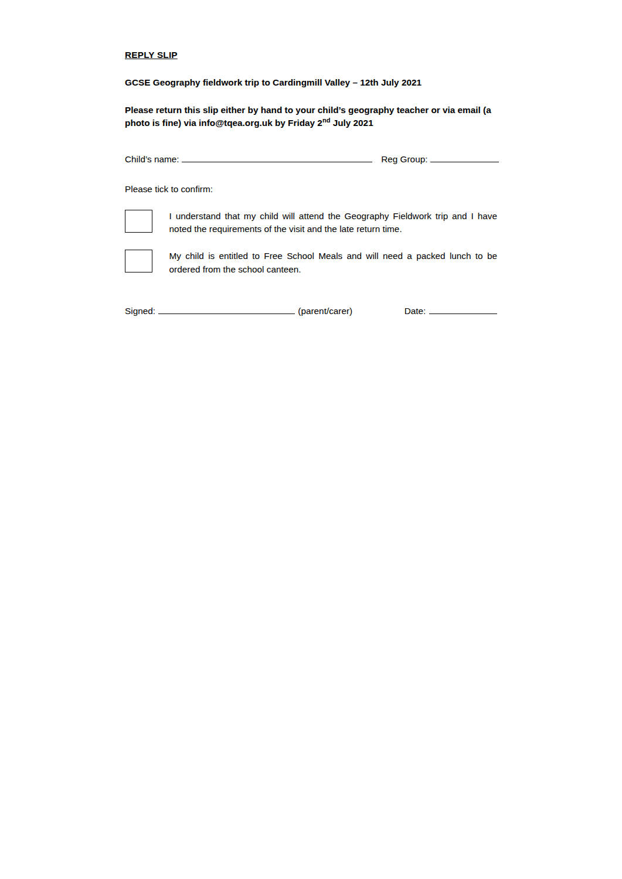REPLY SLIP
GCSE Geography fieldwork trip to Cardingmill Valley – 12th July 2021
Please return this slip either by hand to your child’s geography teacher or via email (a photo is fine) via info@tqea.org.uk by Friday 2nd July 2021
Child’s name: Reg Group:
Please tick to confirm:
I understand that my child will attend the Geography Fieldwork trip and I have noted the requirements of the visit and the late return time.
My child is entitled to Free School Meals and will need a packed lunch to be ordered from the school canteen.
Signed: (parent/carer) Date: